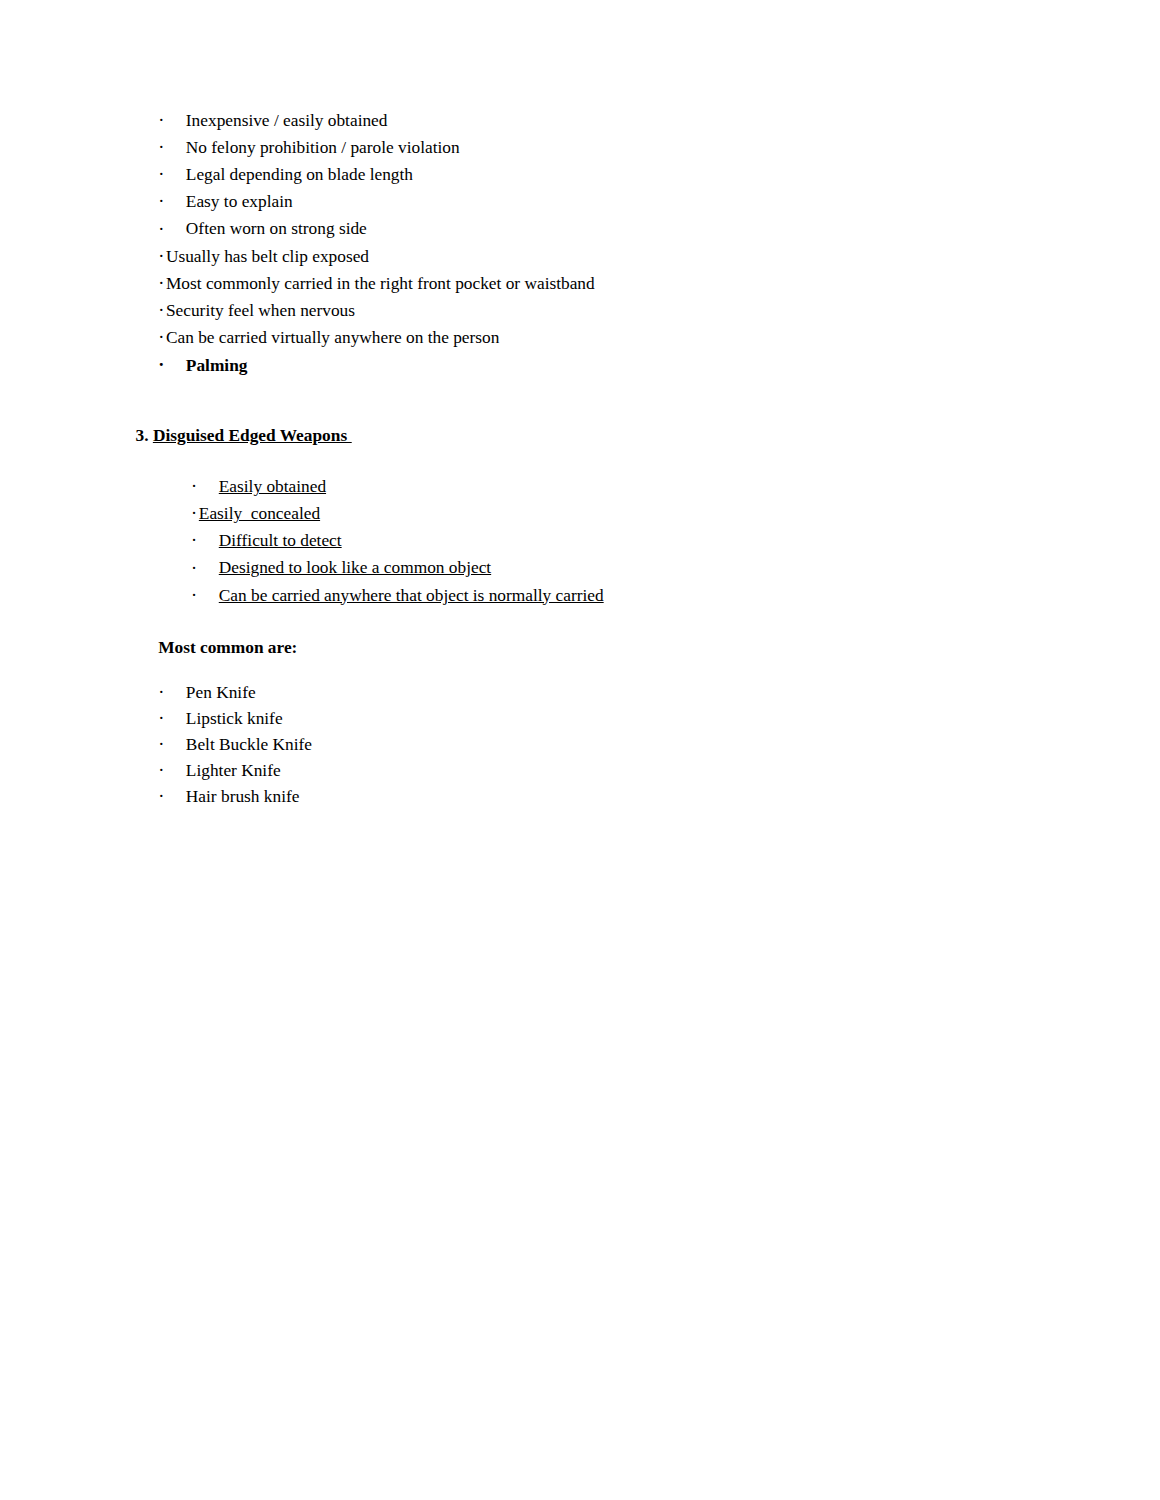Inexpensive / easily obtained
No felony prohibition / parole violation
Legal depending on blade length
Easy to explain
Often worn on strong side
Usually has belt clip exposed
Most commonly carried in the right front pocket or waistband
Security feel when nervous
Can be carried virtually anywhere on the person
Palming
Disguised Edged Weapons
Easily obtained
Easily concealed
Difficult to detect
Designed to look like a common object
Can be carried anywhere that object is normally carried
Most common are:
Pen Knife
Lipstick knife
Belt Buckle Knife
Lighter Knife
Hair brush knife